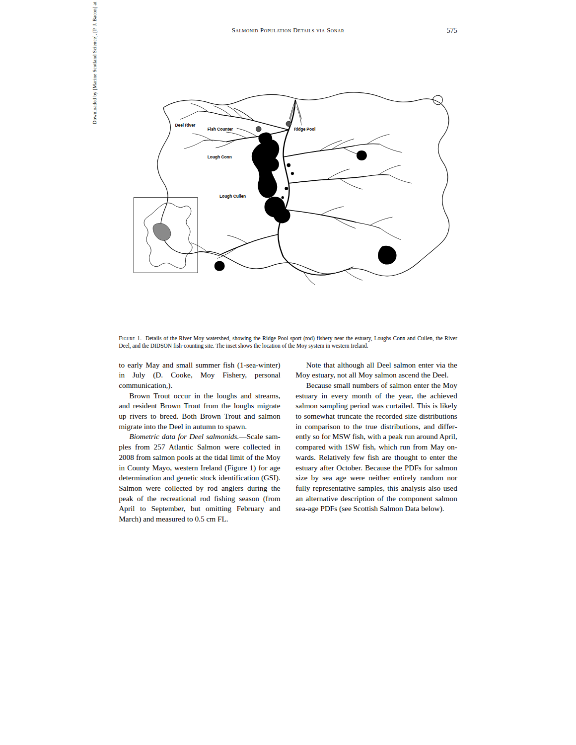Downloaded by [Marine Scotland Science], [P. J. Bacon] at 11:43 11 April 2014
Salmonid Population Details via Sonar 575
Deel River Fish Counter Ridge Pool Lough Conn Lough Cullen
Figure 1. Details of the River Moy watershed, showing the Ridge Pool sport (rod) fishery near the estuary, Loughs Conn and Cullen, the River Deel, and the DIDSON fish-counting site. The inset shows the location of the Moy system in western Ireland.
to early May and small summer fish (1-sea-winter) in July (D. Cooke, Moy Fishery, personal communication,).
Brown Trout occur in the loughs and streams, and resident Brown Trout from the loughs migrate up rivers to breed. Both Brown Trout and salmon migrate into the Deel in autumn to spawn.
Biometric data for Deel salmonids.—Scale samples from 257 Atlantic Salmon were collected in 2008 from salmon pools at the tidal limit of the Moy in County Mayo, western Ireland (Figure 1) for age determination and genetic stock identification (GSI). Salmon were collected by rod anglers during the peak of the recreational rod fishing season (from April to September, but omitting February and March) and measured to 0.5 cm FL.
Note that although all Deel salmon enter via the Moy estuary, not all Moy salmon ascend the Deel.
Because small numbers of salmon enter the Moy estuary in every month of the year, the achieved salmon sampling period was curtailed. This is likely to somewhat truncate the recorded size distributions in comparison to the true distributions, and differently so for MSW fish, with a peak run around April, compared with 1SW fish, which run from May onwards. Relatively few fish are thought to enter the estuary after October. Because the PDFs for salmon size by sea age were neither entirely random nor fully representative samples, this analysis also used an alternative description of the component salmon sea-age PDFs (see Scottish Salmon Data below).